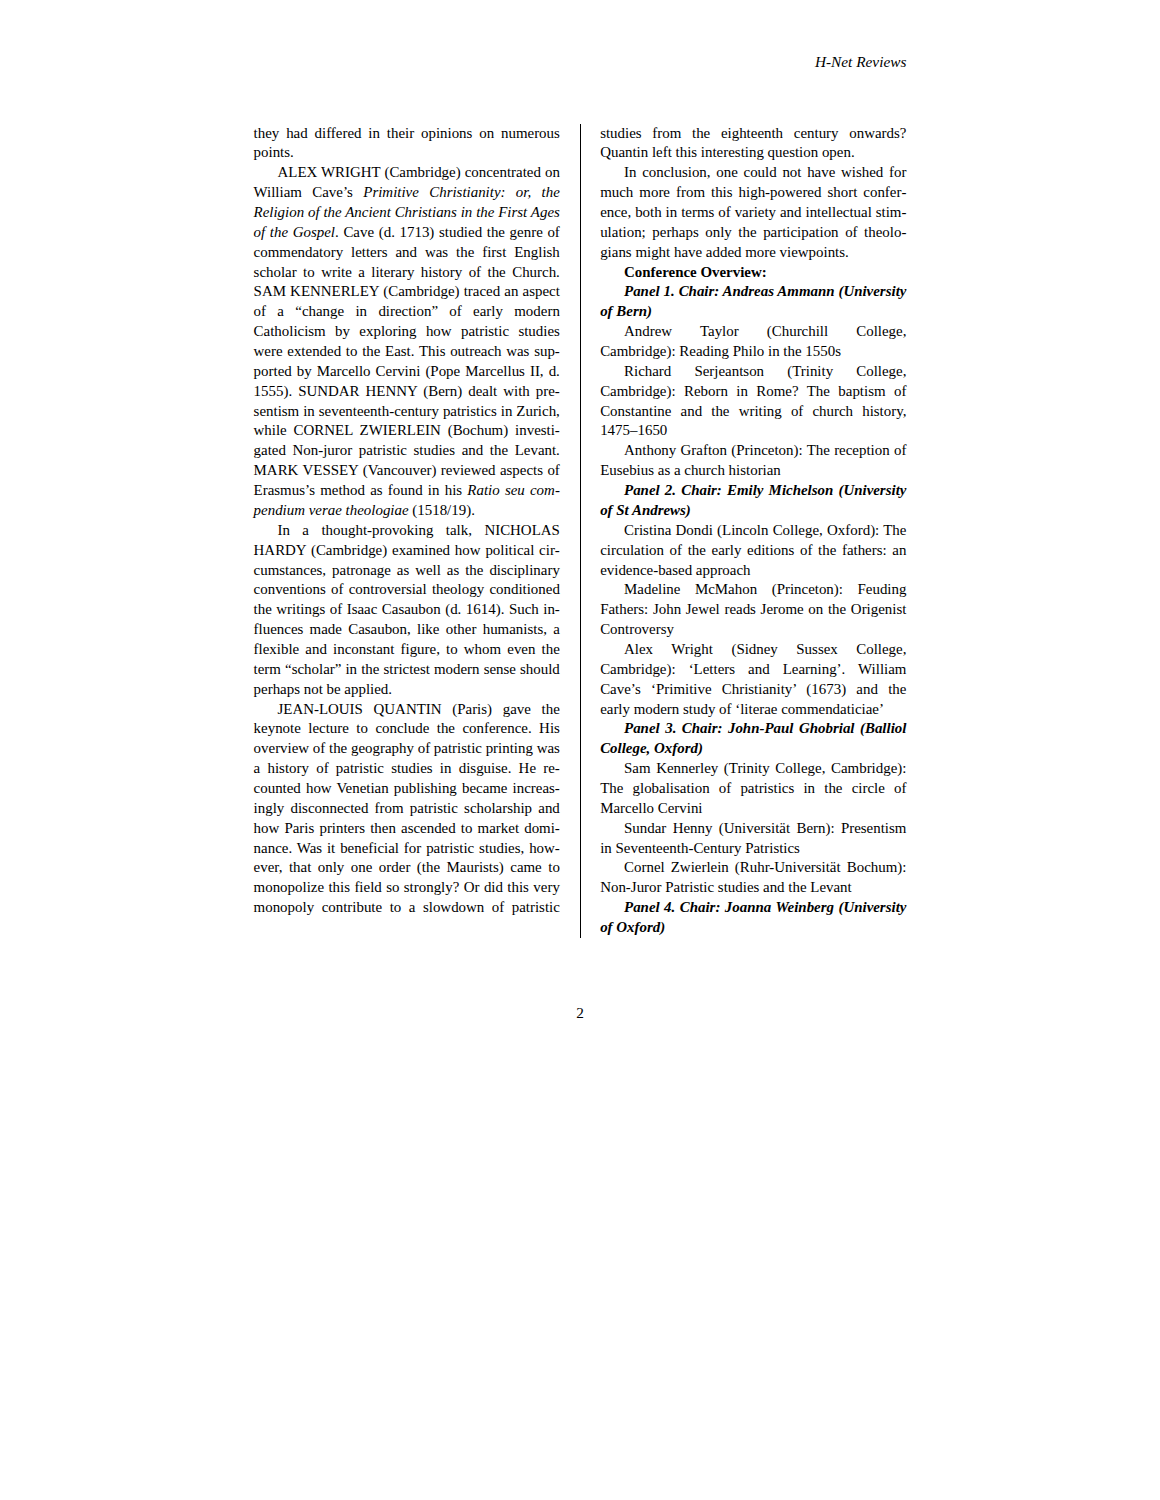H-Net Reviews
they had differed in their opinions on numerous points.
ALEX WRIGHT (Cambridge) concentrated on William Cave’s Primitive Christianity: or, the Religion of the Ancient Christians in the First Ages of the Gospel. Cave (d. 1713) studied the genre of commendatory letters and was the first English scholar to write a literary history of the Church. SAM KENNERLEY (Cambridge) traced an aspect of a “change in direction” of early modern Catholicism by exploring how patristic studies were extended to the East. This outreach was supported by Marcello Cervini (Pope Marcellus II, d. 1555). SUNDAR HENNY (Bern) dealt with presentism in seventeenth-century patristics in Zurich, while CORNEL ZWIERLEIN (Bochum) investigated Non-juror patristic studies and the Levant. MARK VESSEY (Vancouver) reviewed aspects of Erasmus’s method as found in his Ratio seu compendium verae theologiae (1518/19).
In a thought-provoking talk, NICHOLAS HARDY (Cambridge) examined how political circumstances, patronage as well as the disciplinary conventions of controversial theology conditioned the writings of Isaac Casaubon (d. 1614). Such influences made Casaubon, like other humanists, a flexible and inconstant figure, to whom even the term “scholar” in the strictest modern sense should perhaps not be applied.
JEAN-LOUIS QUANTIN (Paris) gave the keynote lecture to conclude the conference. His overview of the geography of patristic printing was a history of patristic studies in disguise. He recounted how Venetian publishing became increasingly disconnected from patristic scholarship and how Paris printers then ascended to market dominance. Was it beneficial for patristic studies, however, that only one order (the Maurists) came to monopolize this field so strongly? Or did this very monopoly contribute to a slowdown of patristic studies from the eighteenth century onwards? Quantin left this interesting question open.
In conclusion, one could not have wished for much more from this high-powered short conference, both in terms of variety and intellectual stimulation; perhaps only the participation of theologians might have added more viewpoints.
Conference Overview:
Panel 1. Chair: Andreas Ammann (University of Bern)
Andrew Taylor (Churchill College, Cambridge): Reading Philo in the 1550s
Richard Serjeantson (Trinity College, Cambridge): Reborn in Rome? The baptism of Constantine and the writing of church history, 1475–1650
Anthony Grafton (Princeton): The reception of Eusebius as a church historian
Panel 2. Chair: Emily Michelson (University of St Andrews)
Cristina Dondi (Lincoln College, Oxford): The circulation of the early editions of the fathers: an evidence-based approach
Madeline McMahon (Princeton): Feuding Fathers: John Jewel reads Jerome on the Origenist Controversy
Alex Wright (Sidney Sussex College, Cambridge): ‘Letters and Learning’. William Cave’s ‘Primitive Christianity’ (1673) and the early modern study of ‘literae commendaticiae’
Panel 3. Chair: John-Paul Ghobrial (Balliol College, Oxford)
Sam Kennerley (Trinity College, Cambridge): The globalisation of patristics in the circle of Marcello Cervini
Sundar Henny (Universität Bern): Presentism in Seventeenth-Century Patristics
Cornel Zwierlein (Ruhr-Universität Bochum): Non-Juror Patristic studies and the Levant
Panel 4. Chair: Joanna Weinberg (University of Oxford)
2